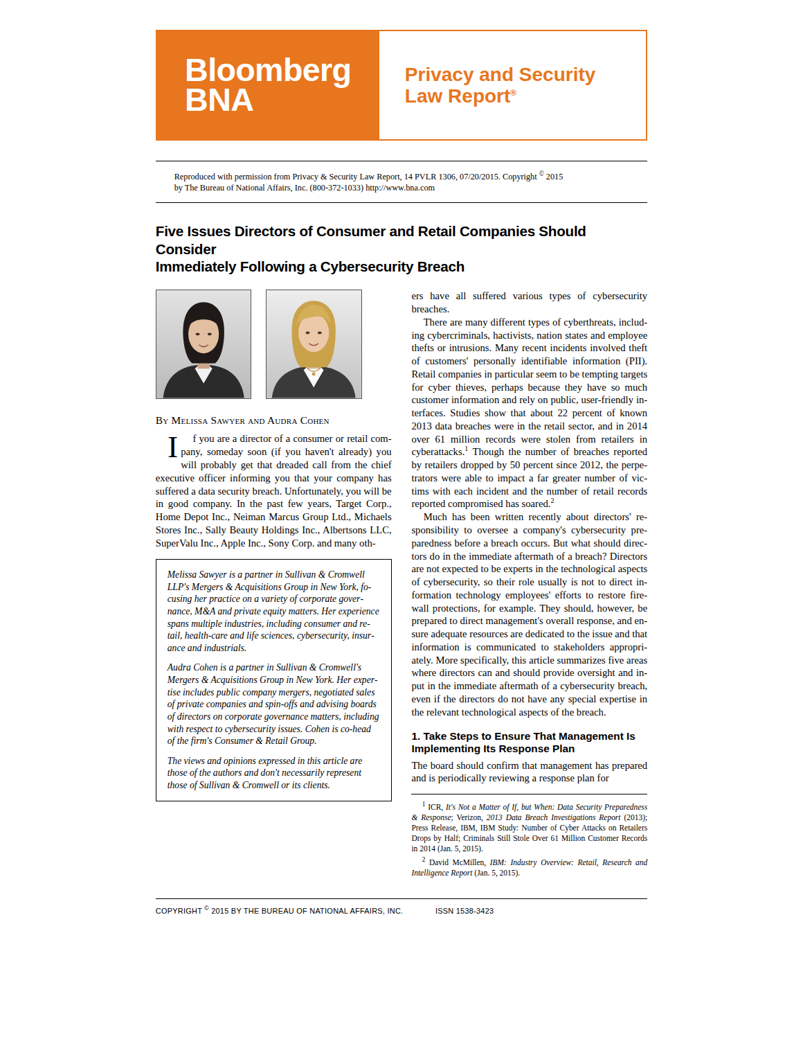Bloomberg
BNA
Privacy and Security
Law Report®
Reproduced with permission from Privacy & Security Law Report, 14 PVLR 1306, 07/20/2015. Copyright © 2015
by The Bureau of National Affairs, Inc. (800-372-1033) http://www.bna.com
Five Issues Directors of Consumer and Retail Companies Should Consider
Immediately Following a Cybersecurity Breach
By Melissa Sawyer and Audra Cohen
If you are a director of a consumer or retail company, someday soon (if you haven't already) you will probably get that dreaded call from the chief executive officer informing you that your company has suffered a data security breach. Unfortunately, you will be in good company. In the past few years, Target Corp., Home Depot Inc., Neiman Marcus Group Ltd., Michaels Stores Inc., Sally Beauty Holdings Inc., Albertsons LLC, SuperValu Inc., Apple Inc., Sony Corp. and many oth-
Melissa Sawyer is a partner in Sullivan & Cromwell LLP's Mergers & Acquisitions Group in New York, focusing her practice on a variety of corporate governance, M&A and private equity matters. Her experience spans multiple industries, including consumer and retail, health-care and life sciences, cybersecurity, insurance and industrials.
Audra Cohen is a partner in Sullivan & Cromwell's Mergers & Acquisitions Group in New York. Her expertise includes public company mergers, negotiated sales of private companies and spin-offs and advising boards of directors on corporate governance matters, including with respect to cybersecurity issues. Cohen is co-head of the firm's Consumer & Retail Group.
The views and opinions expressed in this article are those of the authors and don't necessarily represent those of Sullivan & Cromwell or its clients.
ers have all suffered various types of cybersecurity breaches.
There are many different types of cyberthreats, including cybercriminals, hactivists, nation states and employee thefts or intrusions. Many recent incidents involved theft of customers' personally identifiable information (PII). Retail companies in particular seem to be tempting targets for cyber thieves, perhaps because they have so much customer information and rely on public, user-friendly interfaces. Studies show that about 22 percent of known 2013 data breaches were in the retail sector, and in 2014 over 61 million records were stolen from retailers in cyberattacks.1 Though the number of breaches reported by retailers dropped by 50 percent since 2012, the perpetrators were able to impact a far greater number of victims with each incident and the number of retail records reported compromised has soared.2
Much has been written recently about directors' responsibility to oversee a company's cybersecurity preparedness before a breach occurs. But what should directors do in the immediate aftermath of a breach? Directors are not expected to be experts in the technological aspects of cybersecurity, so their role usually is not to direct information technology employees' efforts to restore firewall protections, for example. They should, however, be prepared to direct management's overall response, and ensure adequate resources are dedicated to the issue and that information is communicated to stakeholders appropriately. More specifically, this article summarizes five areas where directors can and should provide oversight and input in the immediate aftermath of a cybersecurity breach, even if the directors do not have any special expertise in the relevant technological aspects of the breach.
1. Take Steps to Ensure That Management Is Implementing Its Response Plan
The board should confirm that management has prepared and is periodically reviewing a response plan for
1 ICR, It's Not a Matter of If, but When: Data Security Preparedness & Response; Verizon, 2013 Data Breach Investigations Report (2013); Press Release, IBM, IBM Study: Number of Cyber Attacks on Retailers Drops by Half; Criminals Still Stole Over 61 Million Customer Records in 2014 (Jan. 5, 2015).
2 David McMillen, IBM: Industry Overview: Retail, Research and Intelligence Report (Jan. 5, 2015).
COPYRIGHT © 2015 BY THE BUREAU OF NATIONAL AFFAIRS, INC. ISSN 1538-3423